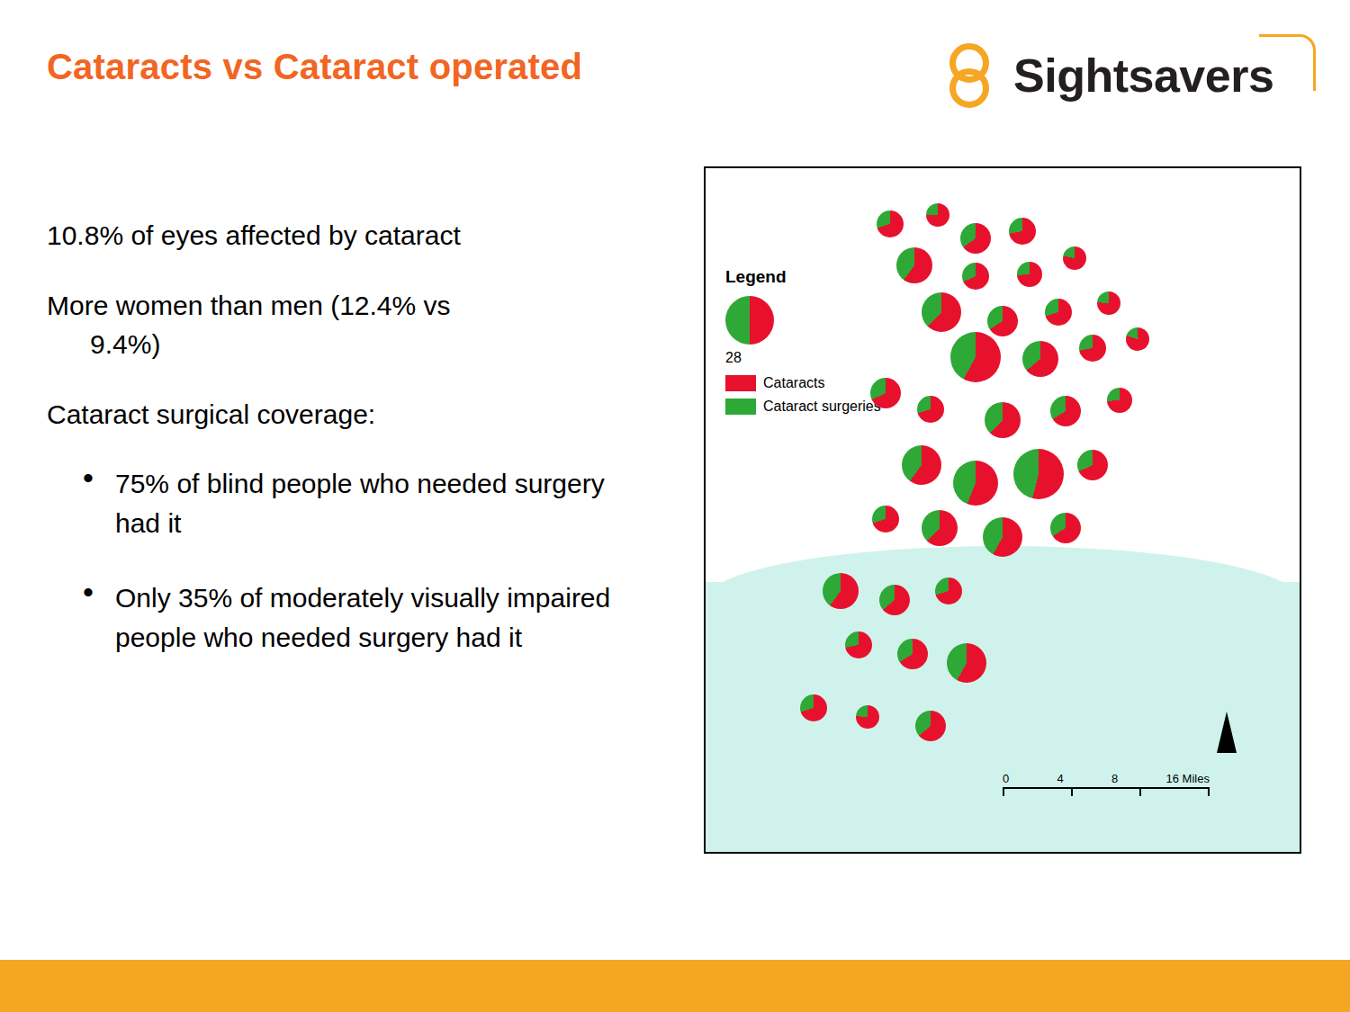Cataracts vs Cataract operated
Sightsavers
10.8% of eyes affected by cataract
More women than men (12.4% vs9.4%)
Cataract surgical coverage:
75% of blind people who needed surgery had it
Only 35% of moderately visually impaired people who needed surgery had it
Legend
28
Cataracts
Cataract surgeries
04816 Miles